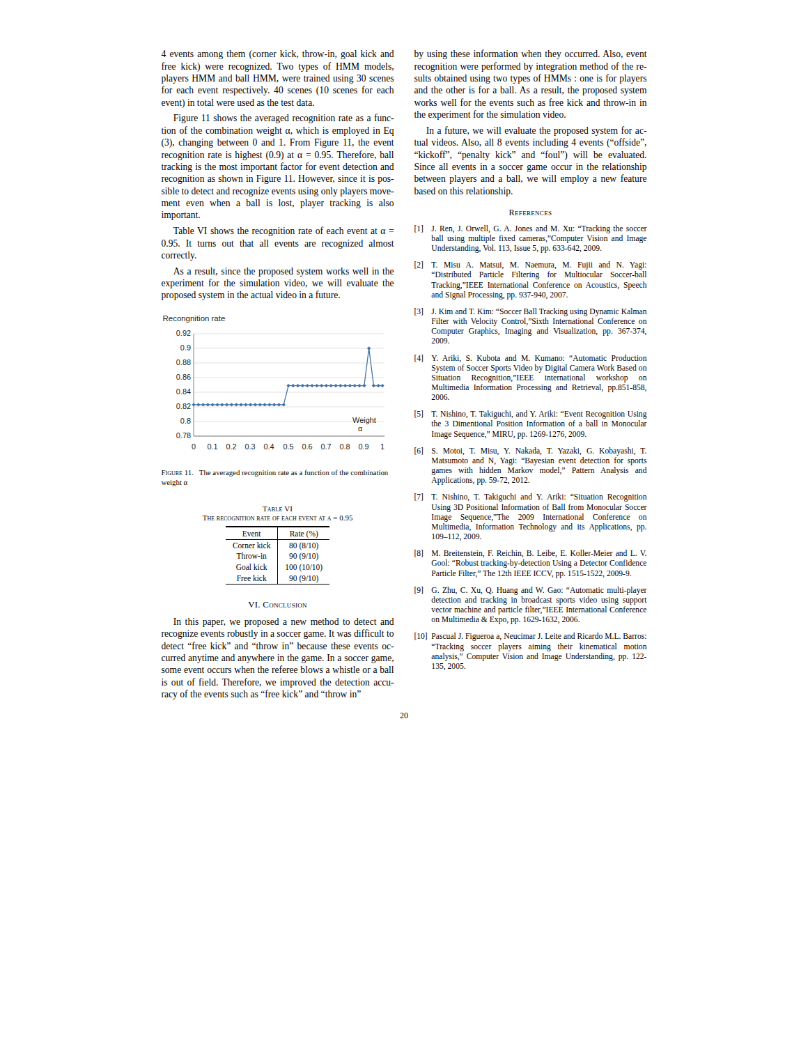4 events among them (corner kick, throw-in, goal kick and free kick) were recognized. Two types of HMM models, players HMM and ball HMM, were trained using 30 scenes for each event respectively. 40 scenes (10 scenes for each event) in total were used as the test data.
Figure 11 shows the averaged recognition rate as a function of the combination weight α, which is employed in Eq (3), changing between 0 and 1. From Figure 11, the event recognition rate is highest (0.9) at α = 0.95. Therefore, ball tracking is the most important factor for event detection and recognition as shown in Figure 11. However, since it is possible to detect and recognize events using only players movement even when a ball is lost, player tracking is also important.
Table VI shows the recognition rate of each event at α = 0.95. It turns out that all events are recognized almost correctly.
As a result, since the proposed system works well in the experiment for the simulation video, we will evaluate the proposed system in the actual video in a future.
Recongnition rate
0.92 0.9 0.88 0.86 0.84 0.82 0.8 0.78 0 0.1 0.2 0.3 0.4 0.5 0.6 0.7 0.8 0.9 1 Weight α 0.90 -> 159 - (0.90-0.78)*1050 = 159 - 126 = 33
Figure 11. The averaged recognition rate as a function of the combination weight α
Table VI
The recognition rate of each event at α = 0.95
| Event | Rate (%) |
| --- | --- |
| Corner kick | 80 (8/10) |
| Throw-in | 90 (9/10) |
| Goal kick | 100 (10/10) |
| Free kick | 90 (9/10) |
VI. Conclusion
In this paper, we proposed a new method to detect and recognize events robustly in a soccer game. It was difficult to detect “free kick” and “throw in” because these events occurred anytime and anywhere in the game. In a soccer game, some event occurs when the referee blows a whistle or a ball is out of field. Therefore, we improved the detection accuracy of the events such as “free kick” and “throw in”
by using these information when they occurred. Also, event recognition were performed by integration method of the results obtained using two types of HMMs : one is for players and the other is for a ball. As a result, the proposed system works well for the events such as free kick and throw-in in the experiment for the simulation video.
In a future, we will evaluate the proposed system for actual videos. Also, all 8 events including 4 events (“offside”, “kickoff”, “penalty kick” and “foul”) will be evaluated. Since all events in a soccer game occur in the relationship between players and a ball, we will employ a new feature based on this relationship.
References
[1] J. Ren, J. Orwell, G. A. Jones and M. Xu: “Tracking the soccer ball using multiple fixed cameras,”Computer Vision and Image Understanding, Vol. 113, Issue 5, pp. 633-642, 2009.
[2] T. Misu A. Matsui, M. Naemura, M. Fujii and N. Yagi: “Distributed Particle Filtering for Multiocular Soccer-ball Tracking,”IEEE International Conference on Acoustics, Speech and Signal Processing, pp. 937-940, 2007.
[3] J. Kim and T. Kim: “Soccer Ball Tracking using Dynamic Kalman Filter with Velocity Control,”Sixth International Conference on Computer Graphics, Imaging and Visualization, pp. 367-374, 2009.
[4] Y. Ariki, S. Kubota and M. Kumano: “Automatic Production System of Soccer Sports Video by Digital Camera Work Based on Situation Recognition,”IEEE international workshop on Multimedia Information Processing and Retrieval, pp.851-858, 2006.
[5] T. Nishino, T. Takiguchi, and Y. Ariki: “Event Recognition Using the 3 Dimentional Position Information of a ball in Monocular Image Sequence,” MIRU, pp. 1269-1276, 2009.
[6] S. Motoi, T. Misu, Y. Nakada, T. Yazaki, G. Kobayashi, T. Matsumoto and N, Yagi: “Bayesian event detection for sports games with hidden Markov model,” Pattern Analysis and Applications, pp. 59-72, 2012.
[7] T. Nishino, T. Takiguchi and Y. Ariki: “Situation Recognition Using 3D Positional Information of Ball from Monocular Soccer Image Sequence,”The 2009 International Conference on Multimedia, Information Technology and its Applications, pp. 109–112, 2009.
[8] M. Breitenstein, F. Reichin, B. Leibe, E. Koller-Meier and L. V. Gool: “Robust tracking-by-detection Using a Detector Confidence Particle Filter,” The 12th IEEE ICCV, pp. 1515-1522, 2009-9.
[9] G. Zhu, C. Xu, Q. Huang and W. Gao: “Automatic multi-player detection and tracking in broadcast sports video using support vector machine and particle filter,”IEEE International Conference on Multimedia & Expo, pp. 1629-1632, 2006.
[10] Pascual J. Figueroa a, Neucimar J. Leite and Ricardo M.L. Barros: “Tracking soccer players aiming their kinematical motion analysis,” Computer Vision and Image Understanding, pp. 122-135, 2005.
20